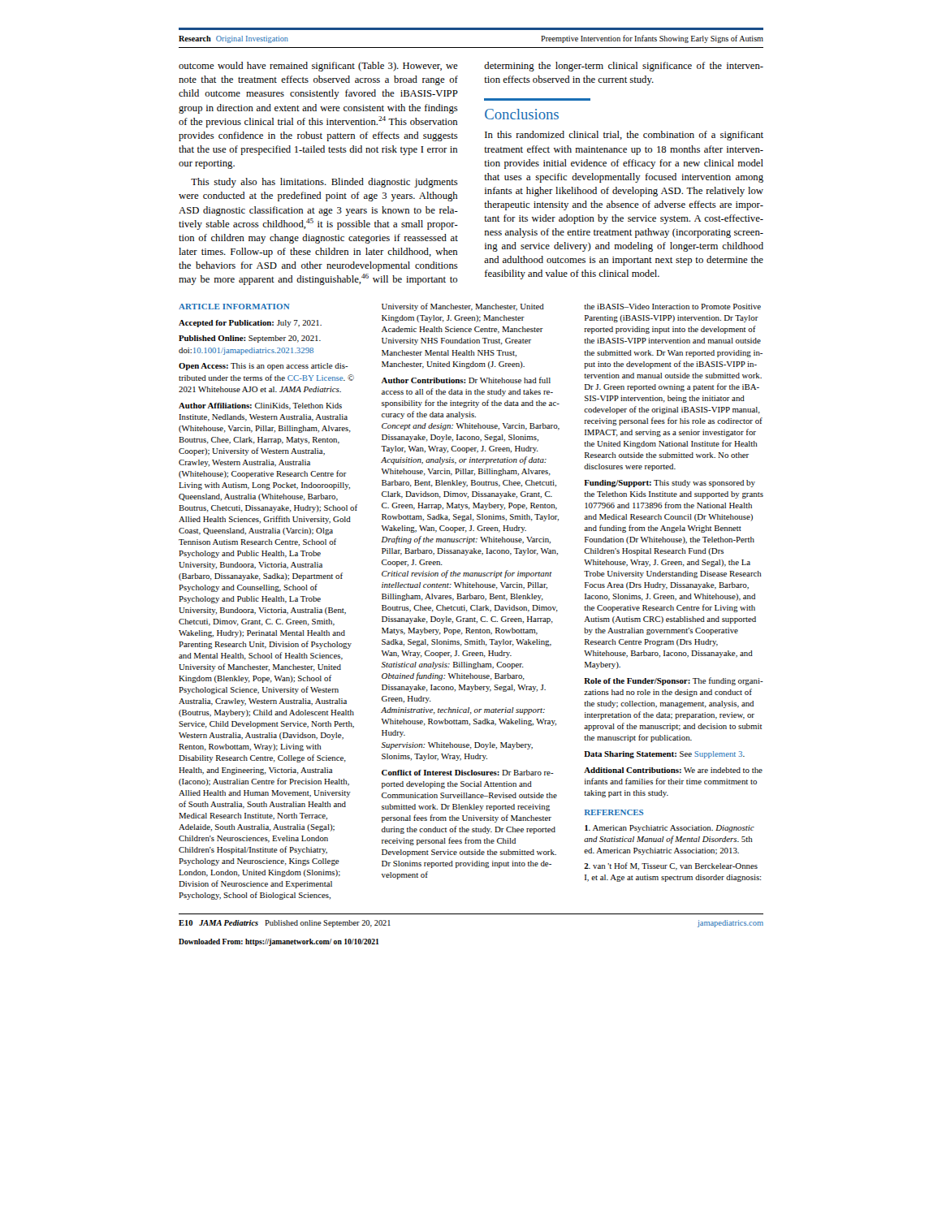Research Original Investigation
Preemptive Intervention for Infants Showing Early Signs of Autism
outcome would have remained significant (Table 3). However, we note that the treatment effects observed across a broad range of child outcome measures consistently favored the iBASIS-VIPP group in direction and extent and were consistent with the findings of the previous clinical trial of this intervention.24 This observation provides confidence in the robust pattern of effects and suggests that the use of prespecified 1-tailed tests did not risk type I error in our reporting.
This study also has limitations. Blinded diagnostic judgments were conducted at the predefined point of age 3 years. Although ASD diagnostic classification at age 3 years is known to be relatively stable across childhood,45 it is possible that a small proportion of children may change diagnostic categories if reassessed at later times. Follow-up of these children in later childhood, when the behaviors for ASD and other neurodevelopmental conditions may be more apparent and distinguishable,46 will be important to determining the longer-term clinical significance of the intervention effects observed in the current study.
Conclusions
In this randomized clinical trial, the combination of a significant treatment effect with maintenance up to 18 months after intervention provides initial evidence of efficacy for a new clinical model that uses a specific developmentally focused intervention among infants at higher likelihood of developing ASD. The relatively low therapeutic intensity and the absence of adverse effects are important for its wider adoption by the service system. A cost-effectiveness analysis of the entire treatment pathway (incorporating screening and service delivery) and modeling of longer-term childhood and adulthood outcomes is an important next step to determine the feasibility and value of this clinical model.
ARTICLE INFORMATION
Accepted for Publication: July 7, 2021.
Published Online: September 20, 2021.
doi:10.1001/jamapediatrics.2021.3298
Open Access: This is an open access article distributed under the terms of the CC-BY License. © 2021 Whitehouse AJO et al. JAMA Pediatrics.
Author Affiliations: CliniKids, Telethon Kids Institute, Nedlands, Western Australia, Australia (Whitehouse, Varcin, Pillar, Billingham, Alvares, Boutrus, Chee, Clark, Harrap, Matys, Renton, Cooper); University of Western Australia, Crawley, Western Australia, Australia (Whitehouse); Cooperative Research Centre for Living with Autism, Long Pocket, Indooroopilly, Queensland, Australia (Whitehouse, Barbaro, Boutrus, Chetcuti, Dissanayake, Hudry); School of Allied Health Sciences, Griffith University, Gold Coast, Queensland, Australia (Varcin); Olga Tennison Autism Research Centre, School of Psychology and Public Health, La Trobe University, Bundoora, Victoria, Australia (Barbaro, Dissanayake, Sadka); Department of Psychology and Counselling, School of Psychology and Public Health, La Trobe University, Bundoora, Victoria, Australia (Bent, Chetcuti, Dimov, Grant, C. C. Green, Smith, Wakeling, Hudry); Perinatal Mental Health and Parenting Research Unit, Division of Psychology and Mental Health, School of Health Sciences, University of Manchester, Manchester, United Kingdom (Blenkley, Pope, Wan); School of Psychological Science, University of Western Australia, Crawley, Western Australia, Australia (Boutrus, Maybery); Child and Adolescent Health Service, Child Development Service, North Perth, Western Australia, Australia (Davidson, Doyle, Renton, Rowbottam, Wray); Living with Disability Research Centre, College of Science, Health, and Engineering, Victoria, Australia (Iacono); Australian Centre for Precision Health, Allied Health and Human Movement, University of South Australia, South Australian Health and Medical Research Institute, North Terrace, Adelaide, South Australia, Australia (Segal); Children's Neurosciences, Evelina London Children's Hospital/Institute of Psychiatry, Psychology and Neuroscience, Kings College London, London, United Kingdom (Slonims); Division of Neuroscience and Experimental Psychology, School of Biological Sciences,
University of Manchester, Manchester, United Kingdom (Taylor, J. Green); Manchester Academic Health Science Centre, Manchester University NHS Foundation Trust, Greater Manchester Mental Health NHS Trust, Manchester, United Kingdom (J. Green).
Author Contributions: Dr Whitehouse had full access to all of the data in the study and takes responsibility for the integrity of the data and the accuracy of the data analysis.
Concept and design: Whitehouse, Varcin, Barbaro, Dissanayake, Doyle, Iacono, Segal, Slonims, Taylor, Wan, Wray, Cooper, J. Green, Hudry.
Acquisition, analysis, or interpretation of data: Whitehouse, Varcin, Pillar, Billingham, Alvares, Barbaro, Bent, Blenkley, Boutrus, Chee, Chetcuti, Clark, Davidson, Dimov, Dissanayake, Grant, C. C. Green, Harrap, Matys, Maybery, Pope, Renton, Rowbottam, Sadka, Segal, Slonims, Smith, Taylor, Wakeling, Wan, Cooper, J. Green, Hudry.
Drafting of the manuscript: Whitehouse, Varcin, Pillar, Barbaro, Dissanayake, Iacono, Taylor, Wan, Cooper, J. Green.
Critical revision of the manuscript for important intellectual content: Whitehouse, Varcin, Pillar, Billingham, Alvares, Barbaro, Bent, Blenkley, Boutrus, Chee, Chetcuti, Clark, Davidson, Dimov, Dissanayake, Doyle, Grant, C. C. Green, Harrap, Matys, Maybery, Pope, Renton, Rowbottam, Sadka, Segal, Slonims, Smith, Taylor, Wakeling, Wan, Wray, Cooper, J. Green, Hudry.
Statistical analysis: Billingham, Cooper.
Obtained funding: Whitehouse, Barbaro, Dissanayake, Iacono, Maybery, Segal, Wray, J. Green, Hudry.
Administrative, technical, or material support: Whitehouse, Rowbottam, Sadka, Wakeling, Wray, Hudry.
Supervision: Whitehouse, Doyle, Maybery, Slonims, Taylor, Wray, Hudry.
Conflict of Interest Disclosures: Dr Barbaro reported developing the Social Attention and Communication Surveillance–Revised outside the submitted work. Dr Blenkley reported receiving personal fees from the University of Manchester during the conduct of the study. Dr Chee reported receiving personal fees from the Child Development Service outside the submitted work. Dr Slonims reported providing input into the development of
the iBASIS–Video Interaction to Promote Positive Parenting (iBASIS-VIPP) intervention. Dr Taylor reported providing input into the development of the iBASIS-VIPP intervention and manual outside the submitted work. Dr Wan reported providing input into the development of the iBASIS-VIPP intervention and manual outside the submitted work. Dr J. Green reported owning a patent for the iBASIS-VIPP intervention, being the initiator and codeveloper of the original iBASIS-VIPP manual, receiving personal fees for his role as codirector of IMPACT, and serving as a senior investigator for the United Kingdom National Institute for Health Research outside the submitted work. No other disclosures were reported.
Funding/Support: This study was sponsored by the Telethon Kids Institute and supported by grants 1077966 and 1173896 from the National Health and Medical Research Council (Dr Whitehouse) and funding from the Angela Wright Bennett Foundation (Dr Whitehouse), the Telethon-Perth Children's Hospital Research Fund (Drs Whitehouse, Wray, J. Green, and Segal), the La Trobe University Understanding Disease Research Focus Area (Drs Hudry, Dissanayake, Barbaro, Iacono, Slonims, J. Green, and Whitehouse), and the Cooperative Research Centre for Living with Autism (Autism CRC) established and supported by the Australian government's Cooperative Research Centre Program (Drs Hudry, Whitehouse, Barbaro, Iacono, Dissanayake, and Maybery).
Role of the Funder/Sponsor: The funding organizations had no role in the design and conduct of the study; collection, management, analysis, and interpretation of the data; preparation, review, or approval of the manuscript; and decision to submit the manuscript for publication.
Data Sharing Statement: See Supplement 3.
Additional Contributions: We are indebted to the infants and families for their time commitment to taking part in this study.
REFERENCES
1. American Psychiatric Association. Diagnostic and Statistical Manual of Mental Disorders. 5th ed. American Psychiatric Association; 2013.
2. van 't Hof M, Tisseur C, van Berckelear-Onnes I, et al. Age at autism spectrum disorder diagnosis:
E10 JAMA Pediatrics Published online September 20, 2021
jamapediatrics.com
Downloaded From: https://jamanetwork.com/ on 10/10/2021